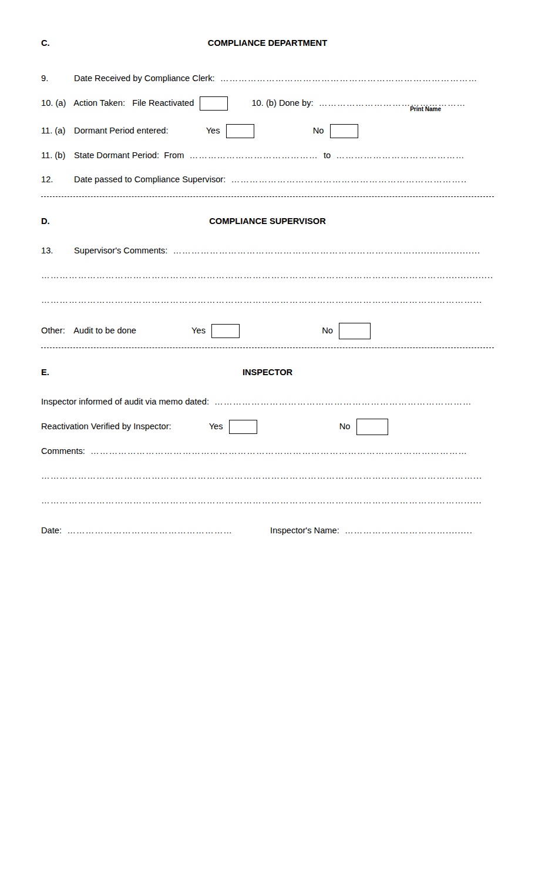C. COMPLIANCE DEPARTMENT
9. Date Received by Compliance Clerk: …………………………………………………………………………
10. (a) Action Taken: File Reactivated 10. (b) Done by: ………………………………………… Print Name
11. (a) Dormant Period entered: Yes No
11. (b) State Dormant Period: From …………………………………… to ……………………………………
12. Date passed to Compliance Supervisor: …………………………………………………………………..
D. COMPLIANCE SUPERVISOR
13. Supervisor's Comments: …………………………………………………………………….......................
……………………………………………………………………………………………………………………................
……………………………………………………………………………………………………………………………...
Other: Audit to be done Yes No
E. INSPECTOR
Inspector informed of audit via memo dated: …………………………………………………………………………
Reactivation Verified by Inspector: Yes No
Comments: ……………………………………………………………………………………………………………
……………………………………………………………………………………………………………………………...
…………………………………………………………………………………………………………………………......
Date: ……………………………………………… Inspector's Name: …………………………….........